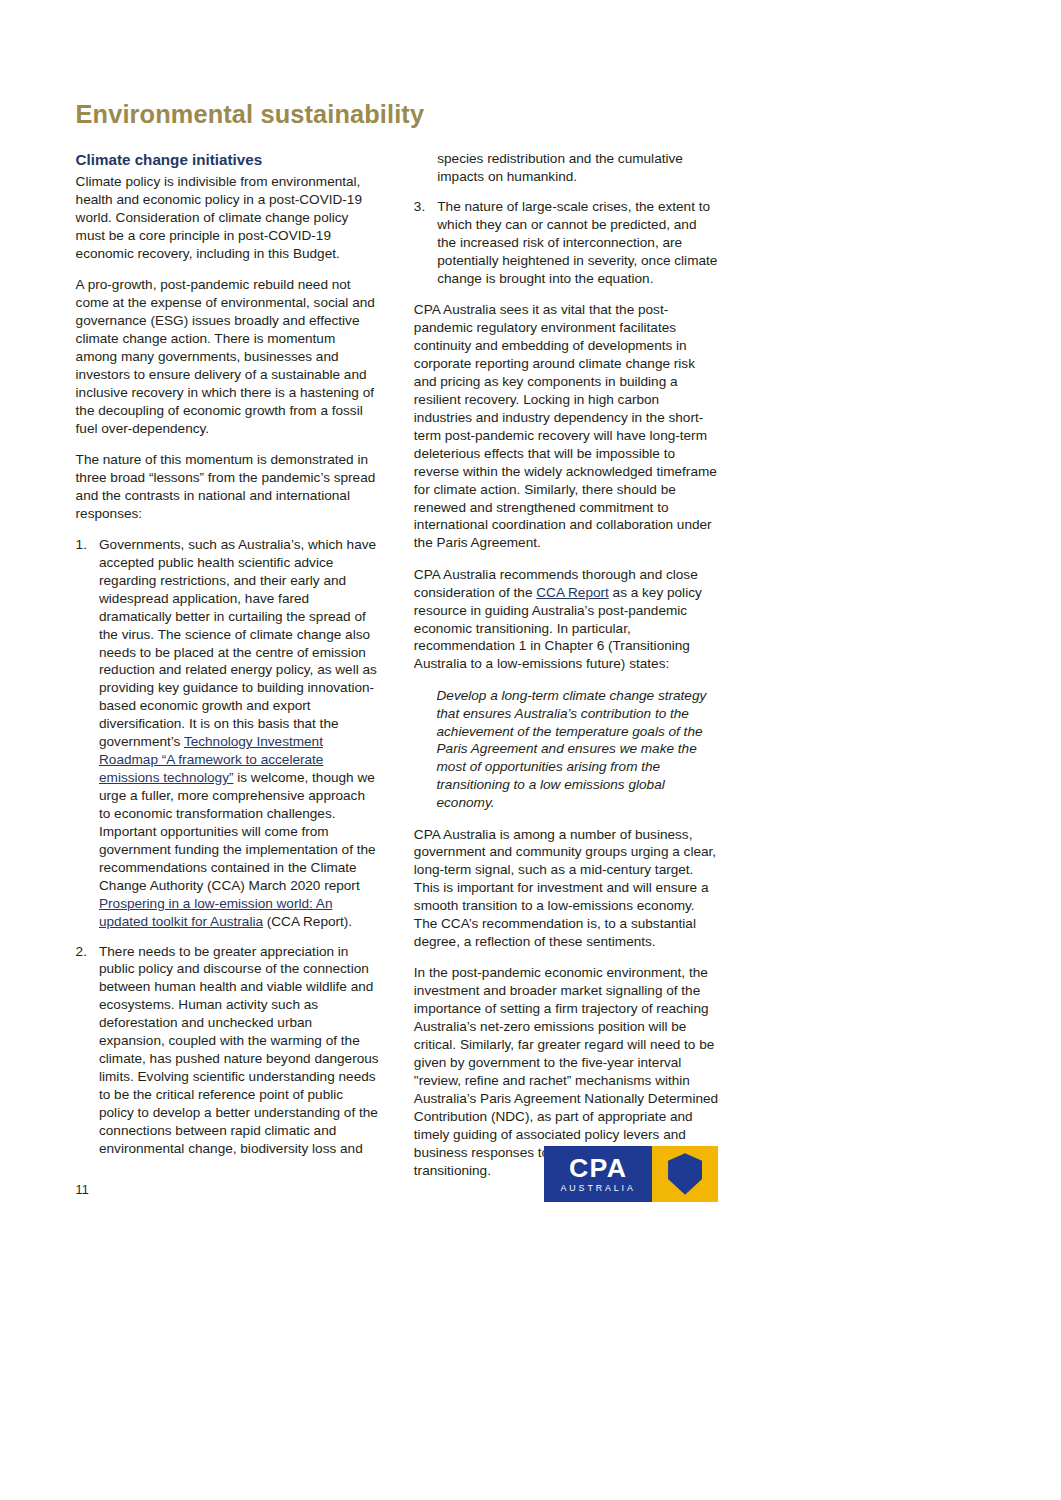Environmental sustainability
Climate change initiatives
Climate policy is indivisible from environmental, health and economic policy in a post-COVID-19 world. Consideration of climate change policy must be a core principle in post-COVID-19 economic recovery, including in this Budget.
A pro-growth, post-pandemic rebuild need not come at the expense of environmental, social and governance (ESG) issues broadly and effective climate change action. There is momentum among many governments, businesses and investors to ensure delivery of a sustainable and inclusive recovery in which there is a hastening of the decoupling of economic growth from a fossil fuel over-dependency.
The nature of this momentum is demonstrated in three broad “lessons” from the pandemic’s spread and the contrasts in national and international responses:
Governments, such as Australia’s, which have accepted public health scientific advice regarding restrictions, and their early and widespread application, have fared dramatically better in curtailing the spread of the virus. The science of climate change also needs to be placed at the centre of emission reduction and related energy policy, as well as providing key guidance to building innovation-based economic growth and export diversification. It is on this basis that the government’s Technology Investment Roadmap “A framework to accelerate emissions technology” is welcome, though we urge a fuller, more comprehensive approach to economic transformation challenges. Important opportunities will come from government funding the implementation of the recommendations contained in the Climate Change Authority (CCA) March 2020 report Prospering in a low-emission world: An updated toolkit for Australia (CCA Report).
There needs to be greater appreciation in public policy and discourse of the connection between human health and viable wildlife and ecosystems. Human activity such as deforestation and unchecked urban expansion, coupled with the warming of the climate, has pushed nature beyond dangerous limits. Evolving scientific understanding needs to be the critical reference point of public policy to develop a better understanding of the connections between rapid climatic and environmental change, biodiversity loss and species redistribution and the cumulative impacts on humankind.
The nature of large-scale crises, the extent to which they can or cannot be predicted, and the increased risk of interconnection, are potentially heightened in severity, once climate change is brought into the equation.
CPA Australia sees it as vital that the post-pandemic regulatory environment facilitates continuity and embedding of developments in corporate reporting around climate change risk and pricing as key components in building a resilient recovery. Locking in high carbon industries and industry dependency in the short-term post-pandemic recovery will have long-term deleterious effects that will be impossible to reverse within the widely acknowledged timeframe for climate action. Similarly, there should be renewed and strengthened commitment to international coordination and collaboration under the Paris Agreement.
CPA Australia recommends thorough and close consideration of the CCA Report as a key policy resource in guiding Australia’s post-pandemic economic transitioning. In particular, recommendation 1 in Chapter 6 (Transitioning Australia to a low-emissions future) states:
Develop a long-term climate change strategy that ensures Australia’s contribution to the achievement of the temperature goals of the Paris Agreement and ensures we make the most of opportunities arising from the transitioning to a low emissions global economy.
CPA Australia is among a number of business, government and community groups urging a clear, long-term signal, such as a mid-century target. This is important for investment and will ensure a smooth transition to a low-emissions economy. The CCA’s recommendation is, to a substantial degree, a reflection of these sentiments.
In the post-pandemic economic environment, the investment and broader market signalling of the importance of setting a firm trajectory of reaching Australia’s net-zero emissions position will be critical. Similarly, far greater regard will need to be given by government to the five-year interval "review, refine and rachet” mechanisms within Australia’s Paris Agreement Nationally Determined Contribution (NDC), as part of appropriate and timely guiding of associated policy levers and business responses towards economic transitioning.
11
CPA
AUSTRALIA